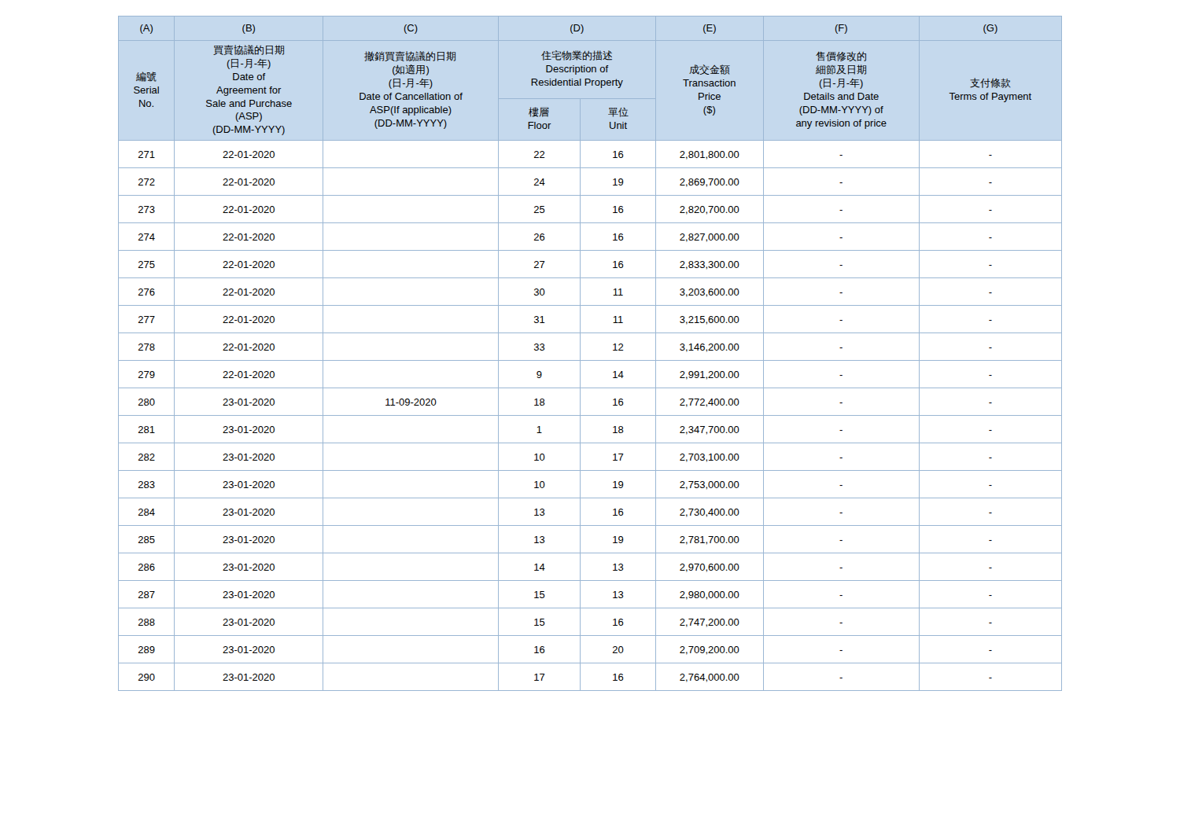| (A) | (B) | (C) | (D) | (E) | (F) | (G) |
| --- | --- | --- | --- | --- | --- | --- |
| 編號 Serial No. | 買賣協議的日期 (日-月-年) Date of Agreement for Sale and Purchase (ASP) (DD-MM-YYYY) | 撤銷買賣協議的日期 (如適用) (日-月-年) Date of Cancellation of ASP(If applicable) (DD-MM-YYYY) | 住宅物業的描述 Description of Residential Property | 成交金額 Transaction Price ($) | 售價修改的 細節及日期 (日-月-年) Details and Date (DD-MM-YYYY) of any revision of price | 支付條款 Terms of Payment |
| 樓層 Floor | 單位 Unit |
| 271 | 22-01-2020 | | 22 | 16 | 2,801,800.00 | - | - |
| 272 | 22-01-2020 | | 24 | 19 | 2,869,700.00 | - | - |
| 273 | 22-01-2020 | | 25 | 16 | 2,820,700.00 | - | - |
| 274 | 22-01-2020 | | 26 | 16 | 2,827,000.00 | - | - |
| 275 | 22-01-2020 | | 27 | 16 | 2,833,300.00 | - | - |
| 276 | 22-01-2020 | | 30 | 11 | 3,203,600.00 | - | - |
| 277 | 22-01-2020 | | 31 | 11 | 3,215,600.00 | - | - |
| 278 | 22-01-2020 | | 33 | 12 | 3,146,200.00 | - | - |
| 279 | 22-01-2020 | | 9 | 14 | 2,991,200.00 | - | - |
| 280 | 23-01-2020 | 11-09-2020 | 18 | 16 | 2,772,400.00 | - | - |
| 281 | 23-01-2020 | | 1 | 18 | 2,347,700.00 | - | - |
| 282 | 23-01-2020 | | 10 | 17 | 2,703,100.00 | - | - |
| 283 | 23-01-2020 | | 10 | 19 | 2,753,000.00 | - | - |
| 284 | 23-01-2020 | | 13 | 16 | 2,730,400.00 | - | - |
| 285 | 23-01-2020 | | 13 | 19 | 2,781,700.00 | - | - |
| 286 | 23-01-2020 | | 14 | 13 | 2,970,600.00 | - | - |
| 287 | 23-01-2020 | | 15 | 13 | 2,980,000.00 | - | - |
| 288 | 23-01-2020 | | 15 | 16 | 2,747,200.00 | - | - |
| 289 | 23-01-2020 | | 16 | 20 | 2,709,200.00 | - | - |
| 290 | 23-01-2020 | | 17 | 16 | 2,764,000.00 | - | - |